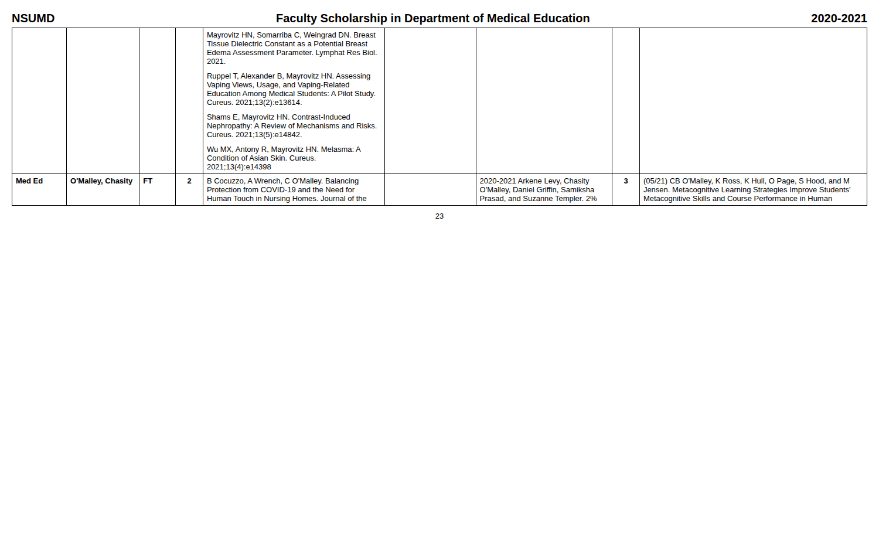NSUMD Faculty Scholarship in Department of Medical Education 2020-2021
| | | | | Mayrovitz HN, Somarriba C, Weingrad DN. Breast Tissue Dielectric Constant as a Potential Breast Edema Assessment Parameter. Lymphat Res Biol. 2021. Ruppel T, Alexander B, Mayrovitz HN. Assessing Vaping Views, Usage, and Vaping-Related Education Among Medical Students: A Pilot Study. Cureus. 2021;13(2):e13614. Shams E, Mayrovitz HN. Contrast-Induced Nephropathy: A Review of Mechanisms and Risks. Cureus. 2021;13(5):e14842. Wu MX, Antony R, Mayrovitz HN. Melasma: A Condition of Asian Skin. Cureus. 2021;13(4):e14398 | | | | |
| Med Ed | O'Malley, Chasity | FT | 2 | B Cocuzzo, A Wrench, C O'Malley. Balancing Protection from COVID-19 and the Need for Human Touch in Nursing Homes. Journal of the | | 2020-2021 Arkene Levy, Chasity O'Malley, Daniel Griffin, Samiksha Prasad, and Suzanne Templer. 2% | 3 | (05/21) CB O'Malley, K Ross, K Hull, O Page, S Hood, and M Jensen. Metacognitive Learning Strategies Improve Students' Metacognitive Skills and Course Performance in Human |
23